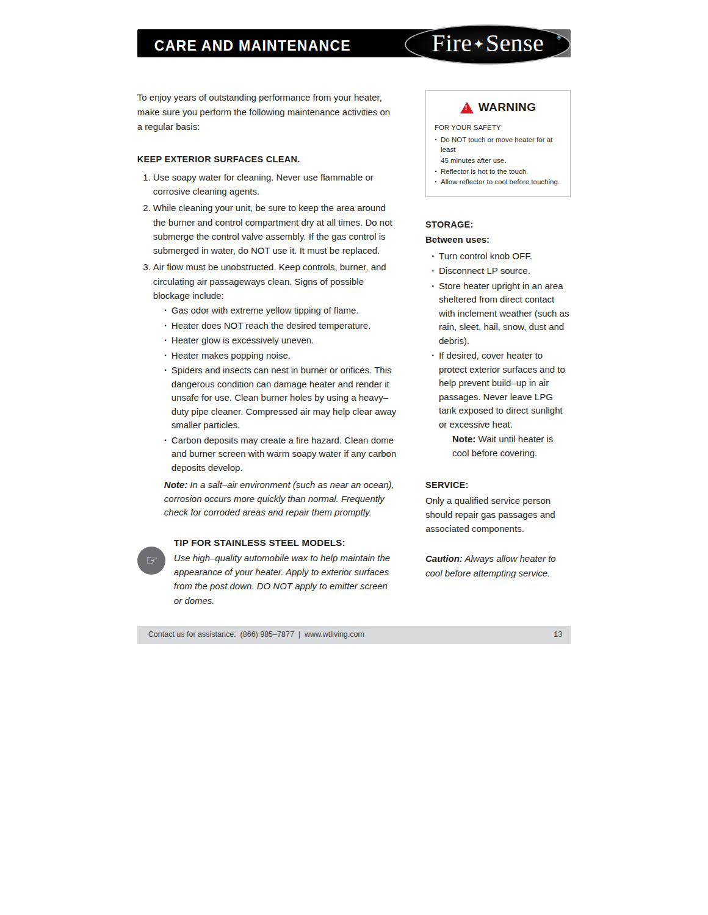CARE AND MAINTENANCE
Fire✦Sense
®
To enjoy years of outstanding performance from your heater, make sure you perform the following maintenance activities on a regular basis:
Keep exterior surfaces clean.
Use soapy water for cleaning. Never use flammable or corrosive cleaning agents.
While cleaning your unit, be sure to keep the area around the burner and control compartment dry at all times. Do not submerge the control valve assembly. If the gas control is submerged in water, do NOT use it. It must be replaced.
Air flow must be unobstructed. Keep controls, burner, and circulating air passageways clean. Signs of possible blockage include:
Gas odor with extreme yellow tipping of flame.
Heater does NOT reach the desired temperature.
Heater glow is excessively uneven.
Heater makes popping noise.
Spiders and insects can nest in burner or orifices. This dangerous condition can damage heater and render it unsafe for use. Clean burner holes by using a heavy–duty pipe cleaner. Compressed air may help clear away smaller particles.
Carbon deposits may create a fire hazard. Clean dome and burner screen with warm soapy water if any carbon deposits develop.
Note: In a salt–air environment (such as near an ocean), corrosion occurs more quickly than normal. Frequently check for corroded areas and repair them promptly.
☞
TIP FOR STAINLESS STEEL MODELS:
Use high–quality automobile wax to help maintain the appearance of your heater. Apply to exterior surfaces from the post down. DO NOT apply to emitter screen or domes.
WARNING
FOR YOUR SAFETY
Do NOT touch or move heater for at least
45 minutes after use.
Reflector is hot to the touch.
Allow reflector to cool before touching.
STORAGE:
Between uses:
Turn control knob OFF.
Disconnect LP source.
Store heater upright in an area sheltered from direct contact with inclement weather (such as rain, sleet, hail, snow, dust and debris).
If desired, cover heater to protect exterior surfaces and to help prevent build–up in air passages. Never leave LPG tank exposed to direct sunlight or excessive heat.
Note: Wait until heater is cool before covering.
SERVICE:
Only a qualified service person should repair gas passages and associated components.
Caution: Always allow heater to cool before attempting service.
Contact us for assistance: (866) 985–7877 | www.wtliving.com
13